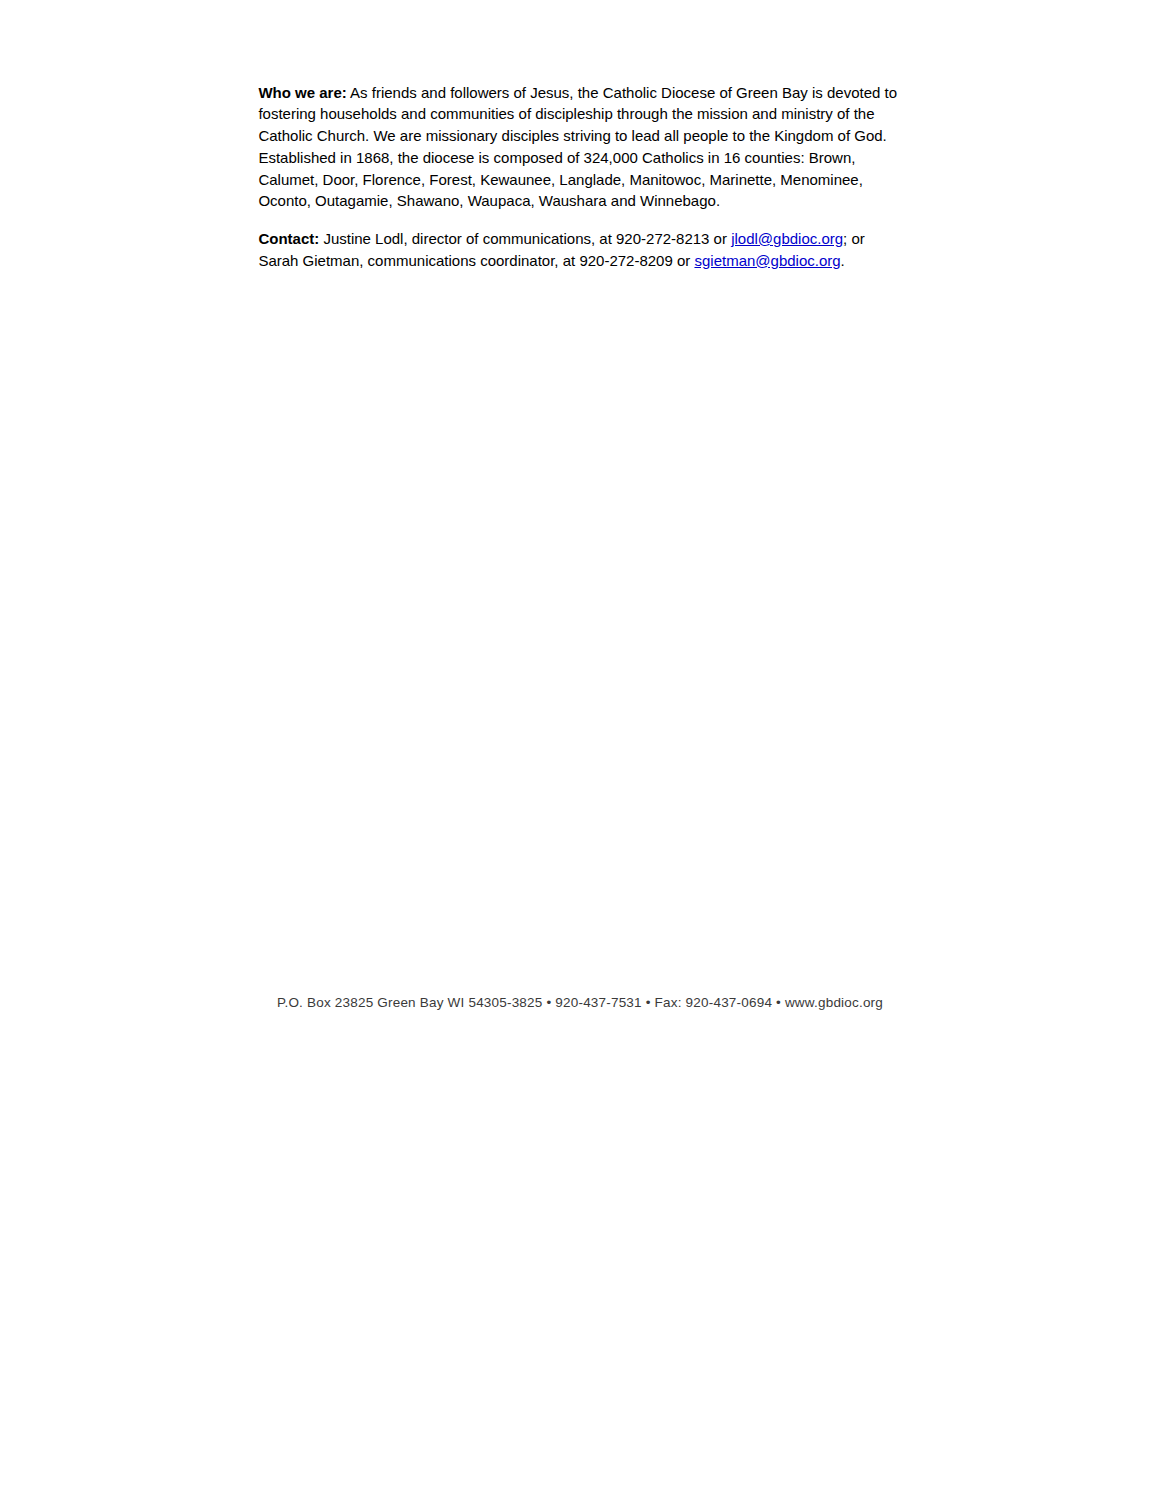Who we are: As friends and followers of Jesus, the Catholic Diocese of Green Bay is devoted to fostering households and communities of discipleship through the mission and ministry of the Catholic Church. We are missionary disciples striving to lead all people to the Kingdom of God. Established in 1868, the diocese is composed of 324,000 Catholics in 16 counties: Brown, Calumet, Door, Florence, Forest, Kewaunee, Langlade, Manitowoc, Marinette, Menominee, Oconto, Outagamie, Shawano, Waupaca, Waushara and Winnebago.
Contact: Justine Lodl, director of communications, at 920-272-8213 or jlodl@gbdioc.org; or Sarah Gietman, communications coordinator, at 920-272-8209 or sgietman@gbdioc.org.
P.O. Box 23825 Green Bay WI 54305-3825 • 920-437-7531 • Fax: 920-437-0694 • www.gbdioc.org